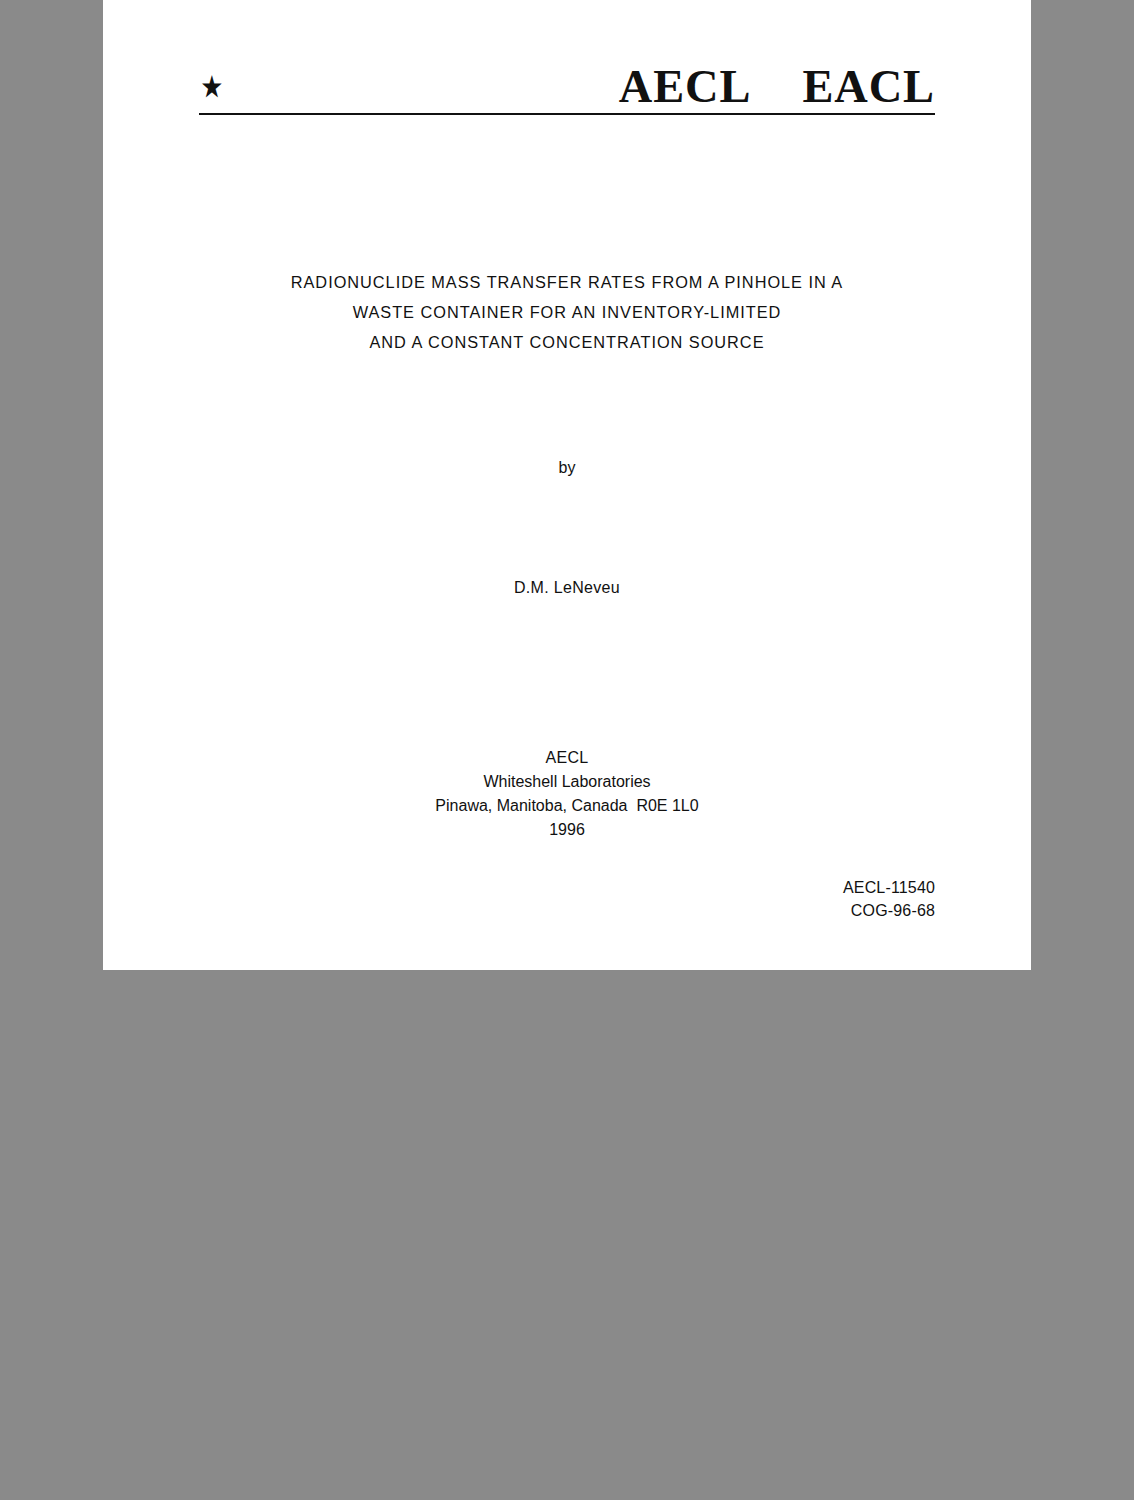⋆
AECL EACL
Radionuclide Mass Transfer Rates from a Pinhole in a
Waste Container for an Inventory-Limited
and a Constant Concentration Source
by
D.M. LeNeveu
AECL
Whiteshell Laboratories
Pinawa, Manitoba, Canada R0E 1L0
1996
AECL-11540
COG-96-68